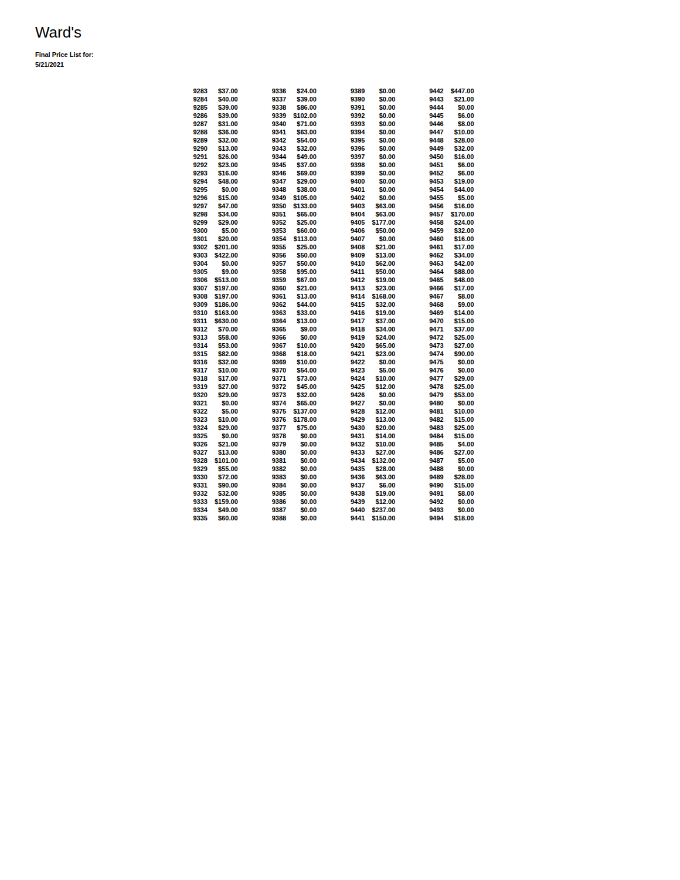Ward's
Final Price List for:
5/21/2021
| 9283 | $37.00 | 9336 | $24.00 | 9389 | $0.00 | 9442 | $447.00 |
| 9284 | $40.00 | 9337 | $39.00 | 9390 | $0.00 | 9443 | $21.00 |
| 9285 | $39.00 | 9338 | $86.00 | 9391 | $0.00 | 9444 | $0.00 |
| 9286 | $39.00 | 9339 | $102.00 | 9392 | $0.00 | 9445 | $6.00 |
| 9287 | $31.00 | 9340 | $71.00 | 9393 | $0.00 | 9446 | $8.00 |
| 9288 | $36.00 | 9341 | $63.00 | 9394 | $0.00 | 9447 | $10.00 |
| 9289 | $32.00 | 9342 | $54.00 | 9395 | $0.00 | 9448 | $28.00 |
| 9290 | $13.00 | 9343 | $32.00 | 9396 | $0.00 | 9449 | $32.00 |
| 9291 | $26.00 | 9344 | $49.00 | 9397 | $0.00 | 9450 | $16.00 |
| 9292 | $23.00 | 9345 | $37.00 | 9398 | $0.00 | 9451 | $6.00 |
| 9293 | $16.00 | 9346 | $69.00 | 9399 | $0.00 | 9452 | $6.00 |
| 9294 | $48.00 | 9347 | $29.00 | 9400 | $0.00 | 9453 | $19.00 |
| 9295 | $0.00 | 9348 | $38.00 | 9401 | $0.00 | 9454 | $44.00 |
| 9296 | $15.00 | 9349 | $105.00 | 9402 | $0.00 | 9455 | $5.00 |
| 9297 | $47.00 | 9350 | $133.00 | 9403 | $63.00 | 9456 | $16.00 |
| 9298 | $34.00 | 9351 | $65.00 | 9404 | $63.00 | 9457 | $170.00 |
| 9299 | $29.00 | 9352 | $25.00 | 9405 | $177.00 | 9458 | $24.00 |
| 9300 | $5.00 | 9353 | $60.00 | 9406 | $50.00 | 9459 | $32.00 |
| 9301 | $20.00 | 9354 | $113.00 | 9407 | $0.00 | 9460 | $16.00 |
| 9302 | $201.00 | 9355 | $25.00 | 9408 | $21.00 | 9461 | $17.00 |
| 9303 | $422.00 | 9356 | $50.00 | 9409 | $13.00 | 9462 | $34.00 |
| 9304 | $0.00 | 9357 | $50.00 | 9410 | $62.00 | 9463 | $42.00 |
| 9305 | $9.00 | 9358 | $95.00 | 9411 | $50.00 | 9464 | $88.00 |
| 9306 | $513.00 | 9359 | $67.00 | 9412 | $19.00 | 9465 | $48.00 |
| 9307 | $197.00 | 9360 | $21.00 | 9413 | $23.00 | 9466 | $17.00 |
| 9308 | $197.00 | 9361 | $13.00 | 9414 | $168.00 | 9467 | $8.00 |
| 9309 | $186.00 | 9362 | $44.00 | 9415 | $32.00 | 9468 | $9.00 |
| 9310 | $163.00 | 9363 | $33.00 | 9416 | $19.00 | 9469 | $14.00 |
| 9311 | $630.00 | 9364 | $13.00 | 9417 | $37.00 | 9470 | $15.00 |
| 9312 | $70.00 | 9365 | $9.00 | 9418 | $34.00 | 9471 | $37.00 |
| 9313 | $58.00 | 9366 | $0.00 | 9419 | $24.00 | 9472 | $25.00 |
| 9314 | $53.00 | 9367 | $10.00 | 9420 | $65.00 | 9473 | $27.00 |
| 9315 | $82.00 | 9368 | $18.00 | 9421 | $23.00 | 9474 | $90.00 |
| 9316 | $32.00 | 9369 | $10.00 | 9422 | $0.00 | 9475 | $0.00 |
| 9317 | $10.00 | 9370 | $54.00 | 9423 | $5.00 | 9476 | $0.00 |
| 9318 | $17.00 | 9371 | $73.00 | 9424 | $10.00 | 9477 | $29.00 |
| 9319 | $27.00 | 9372 | $45.00 | 9425 | $12.00 | 9478 | $25.00 |
| 9320 | $29.00 | 9373 | $32.00 | 9426 | $0.00 | 9479 | $53.00 |
| 9321 | $0.00 | 9374 | $65.00 | 9427 | $0.00 | 9480 | $0.00 |
| 9322 | $5.00 | 9375 | $137.00 | 9428 | $12.00 | 9481 | $10.00 |
| 9323 | $10.00 | 9376 | $178.00 | 9429 | $13.00 | 9482 | $15.00 |
| 9324 | $29.00 | 9377 | $75.00 | 9430 | $20.00 | 9483 | $25.00 |
| 9325 | $0.00 | 9378 | $0.00 | 9431 | $14.00 | 9484 | $15.00 |
| 9326 | $21.00 | 9379 | $0.00 | 9432 | $10.00 | 9485 | $4.00 |
| 9327 | $13.00 | 9380 | $0.00 | 9433 | $27.00 | 9486 | $27.00 |
| 9328 | $101.00 | 9381 | $0.00 | 9434 | $132.00 | 9487 | $5.00 |
| 9329 | $55.00 | 9382 | $0.00 | 9435 | $28.00 | 9488 | $0.00 |
| 9330 | $72.00 | 9383 | $0.00 | 9436 | $63.00 | 9489 | $28.00 |
| 9331 | $90.00 | 9384 | $0.00 | 9437 | $6.00 | 9490 | $15.00 |
| 9332 | $32.00 | 9385 | $0.00 | 9438 | $19.00 | 9491 | $8.00 |
| 9333 | $159.00 | 9386 | $0.00 | 9439 | $12.00 | 9492 | $0.00 |
| 9334 | $49.00 | 9387 | $0.00 | 9440 | $237.00 | 9493 | $0.00 |
| 9335 | $60.00 | 9388 | $0.00 | 9441 | $150.00 | 9494 | $18.00 |